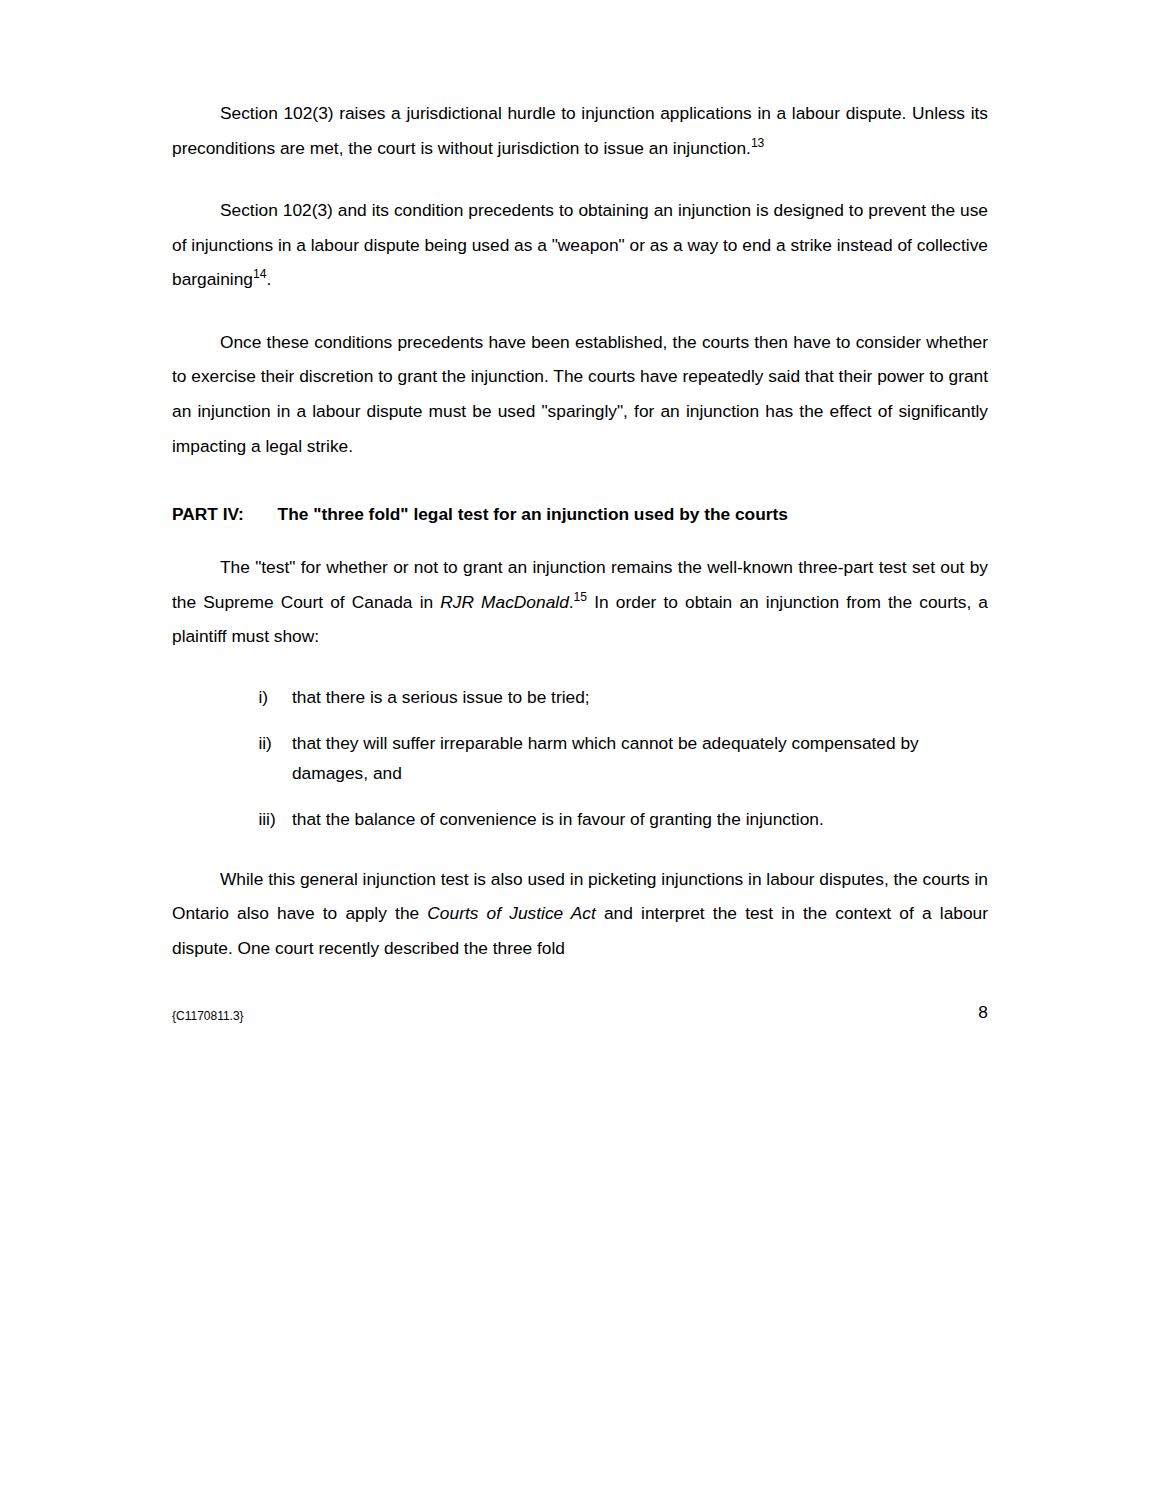Section 102(3) raises a jurisdictional hurdle to injunction applications in a labour dispute. Unless its preconditions are met, the court is without jurisdiction to issue an injunction.13
Section 102(3) and its condition precedents to obtaining an injunction is designed to prevent the use of injunctions in a labour dispute being used as a "weapon" or as a way to end a strike instead of collective bargaining14.
Once these conditions precedents have been established, the courts then have to consider whether to exercise their discretion to grant the injunction. The courts have repeatedly said that their power to grant an injunction in a labour dispute must be used "sparingly", for an injunction has the effect of significantly impacting a legal strike.
PART IV: The "three fold" legal test for an injunction used by the courts
The "test" for whether or not to grant an injunction remains the well-known three-part test set out by the Supreme Court of Canada in RJR MacDonald.15 In order to obtain an injunction from the courts, a plaintiff must show:
that there is a serious issue to be tried;
that they will suffer irreparable harm which cannot be adequately compensated by damages, and
that the balance of convenience is in favour of granting the injunction.
While this general injunction test is also used in picketing injunctions in labour disputes, the courts in Ontario also have to apply the Courts of Justice Act and interpret the test in the context of a labour dispute. One court recently described the three fold
{C1170811.3} 8